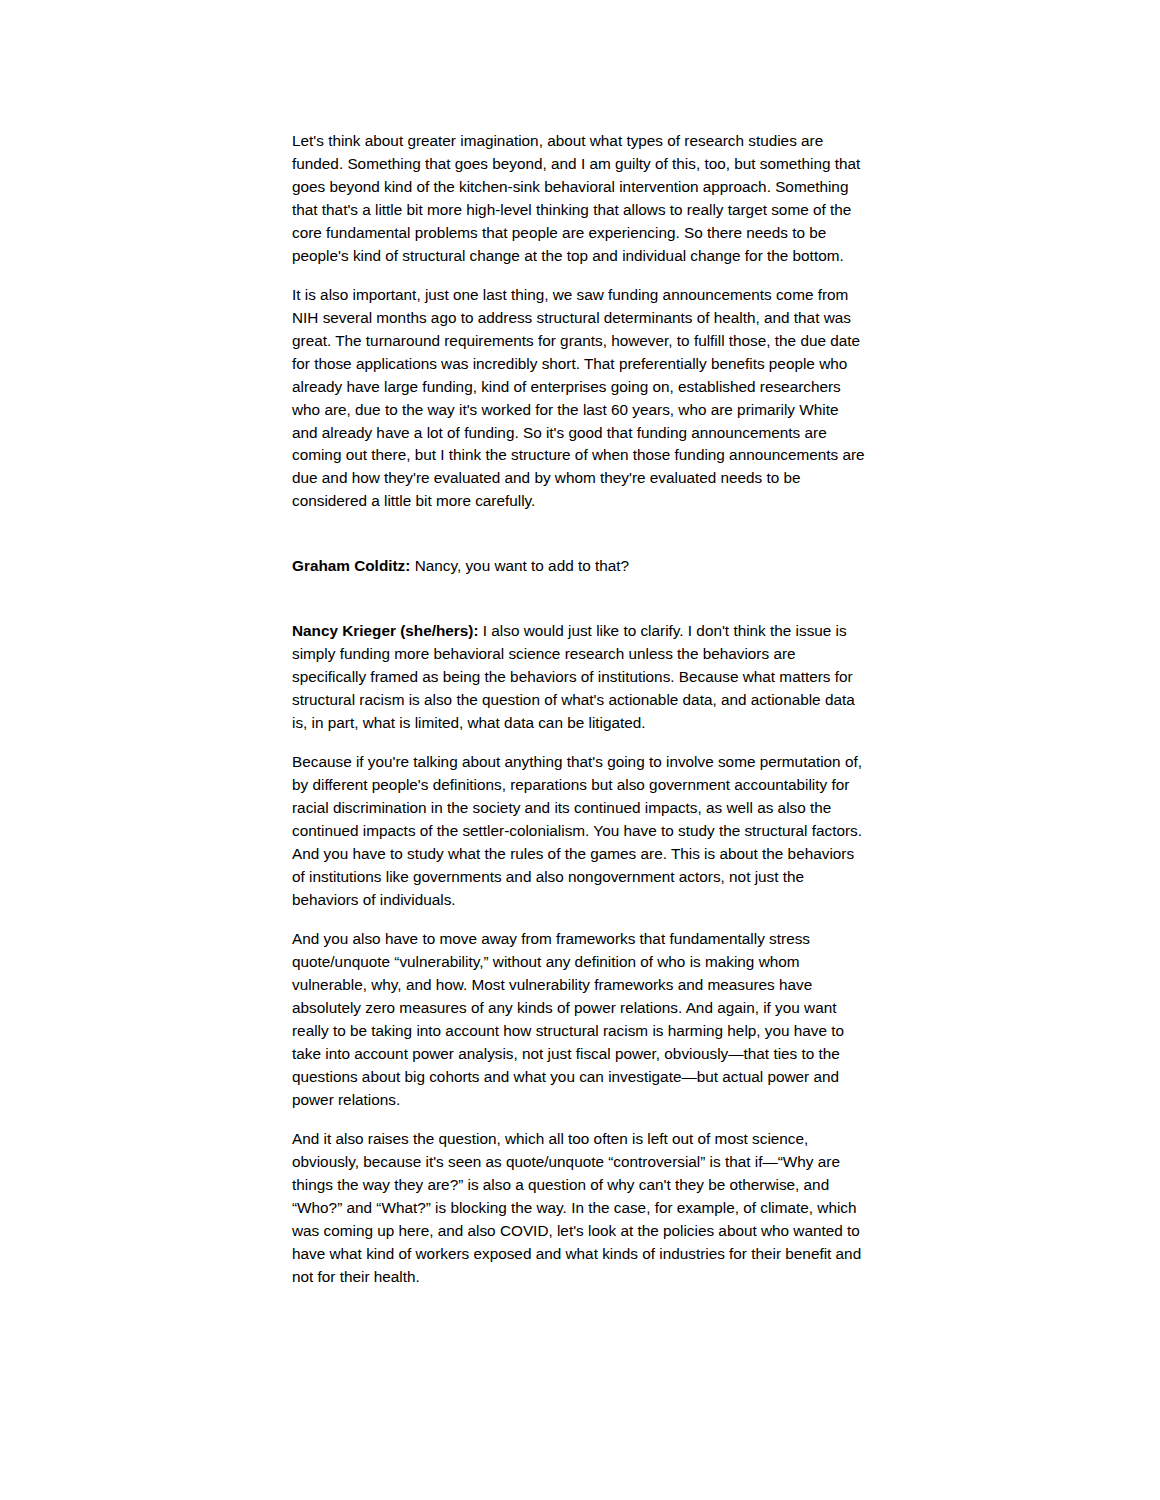Let's think about greater imagination, about what types of research studies are funded. Something that goes beyond, and I am guilty of this, too, but something that goes beyond kind of the kitchen-sink behavioral intervention approach. Something that that's a little bit more high-level thinking that allows to really target some of the core fundamental problems that people are experiencing. So there needs to be people's kind of structural change at the top and individual change for the bottom.
It is also important, just one last thing, we saw funding announcements come from NIH several months ago to address structural determinants of health, and that was great. The turnaround requirements for grants, however, to fulfill those, the due date for those applications was incredibly short. That preferentially benefits people who already have large funding, kind of enterprises going on, established researchers who are, due to the way it's worked for the last 60 years, who are primarily White and already have a lot of funding. So it's good that funding announcements are coming out there, but I think the structure of when those funding announcements are due and how they're evaluated and by whom they're evaluated needs to be considered a little bit more carefully.
Graham Colditz: Nancy, you want to add to that?
Nancy Krieger (she/hers): I also would just like to clarify. I don't think the issue is simply funding more behavioral science research unless the behaviors are specifically framed as being the behaviors of institutions. Because what matters for structural racism is also the question of what's actionable data, and actionable data is, in part, what is limited, what data can be litigated.
Because if you're talking about anything that's going to involve some permutation of, by different people's definitions, reparations but also government accountability for racial discrimination in the society and its continued impacts, as well as also the continued impacts of the settler-colonialism. You have to study the structural factors. And you have to study what the rules of the games are. This is about the behaviors of institutions like governments and also nongovernment actors, not just the behaviors of individuals.
And you also have to move away from frameworks that fundamentally stress quote/unquote “vulnerability,” without any definition of who is making whom vulnerable, why, and how. Most vulnerability frameworks and measures have absolutely zero measures of any kinds of power relations. And again, if you want really to be taking into account how structural racism is harming help, you have to take into account power analysis, not just fiscal power, obviously—that ties to the questions about big cohorts and what you can investigate—but actual power and power relations.
And it also raises the question, which all too often is left out of most science, obviously, because it's seen as quote/unquote “controversial” is that if—“Why are things the way they are?” is also a question of why can't they be otherwise, and “Who?” and “What?” is blocking the way. In the case, for example, of climate, which was coming up here, and also COVID, let's look at the policies about who wanted to have what kind of workers exposed and what kinds of industries for their benefit and not for their health.